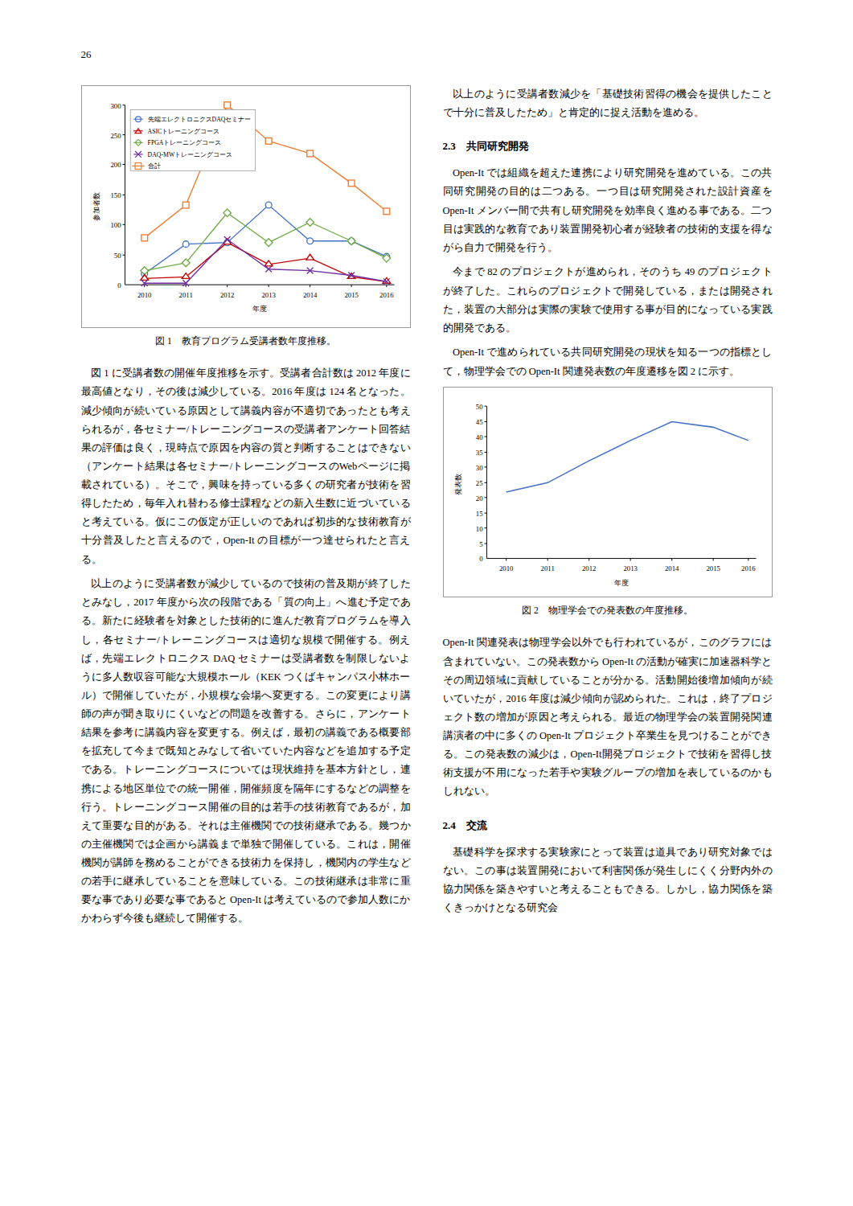26
300 250 200 150 100 50 0 参加者数 2010 2011 2012 2013 2014 2015 2016 年度 先端エレクトロニクスDAQセミナー ASICトレーニングコース FPGAトレーニングコース DAQ-MWトレーニングコース 合計
図 1　教育プログラム受講者数年度推移。
図 1 に受講者数の開催年度推移を示す。受講者合計数は 2012 年度に最高値となり，その後は減少している。2016 年度は 124 名となった。減少傾向が続いている原因として講義内容が不適切であったとも考えられるが，各セミナー/トレーニングコースの受講者アンケート回答結果の評価は良く，現時点で原因を内容の質と判断することはできない（アンケート結果は各セミナー/トレーニングコースのWebページに掲載されている）。そこで，興味を持っている多くの研究者が技術を習得したため，毎年入れ替わる修士課程などの新入生数に近づいていると考えている。仮にこの仮定が正しいのであれば初歩的な技術教育が十分普及したと言えるので，Open-It の目標が一つ達せられたと言える。
以上のように受講者数が減少しているので技術の普及期が終了したとみなし，2017 年度から次の段階である「質の向上」へ進む予定である。新たに経験者を対象とした技術的に進んだ教育プログラムを導入し，各セミナー/トレーニングコースは適切な規模で開催する。例えば，先端エレクトロニクス DAQ セミナーは受講者数を制限しないように多人数収容可能な大規模ホール（KEK つくばキャンパス小林ホール）で開催していたが，小規模な会場へ変更する。この変更により講師の声が聞き取りにくいなどの問題を改善する。さらに，アンケート結果を参考に講義内容を変更する。例えば，最初の講義である概要部を拡充して今まで既知とみなして省いていた内容などを追加する予定である。トレーニングコースについては現状維持を基本方針とし，連携による地区単位での統一開催，開催頻度を隔年にするなどの調整を行う。トレーニングコース開催の目的は若手の技術教育であるが，加えて重要な目的がある。それは主催機関での技術継承である。幾つかの主催機関では企画から講義まで単独で開催している。これは，開催機関が講師を務めることができる技術力を保持し，機関内の学生などの若手に継承していることを意味している。この技術継承は非常に重要な事であり必要な事であると Open-It は考えているので参加人数にかかわらず今後も継続して開催する。
以上のように受講者数減少を「基礎技術習得の機会を提供したことで十分に普及したため」と肯定的に捉え活動を進める。
2.3　共同研究開発
Open-It では組織を超えた連携により研究開発を進めている。この共同研究開発の目的は二つある。一つ目は研究開発された設計資産を Open-It メンバー間で共有し研究開発を効率良く進める事である。二つ目は実践的な教育であり装置開発初心者が経験者の技術的支援を得ながら自力で開発を行う。
今まで 82 のプロジェクトが進められ，そのうち 49 のプロジェクトが終了した。これらのプロジェクトで開発している，または開発された，装置の大部分は実際の実験で使用する事が目的になっている実践的開発である。
Open-It で進められている共同研究開発の現状を知る一つの指標として，物理学会での Open-It 関連発表数の年度遷移を図 2 に示す。
50 45 40 35 30 25 20 15 10 5 0 発表数 2010 2011 2012 2013 2014 2015 2016 年度
図 2　物理学会での発表数の年度推移。
Open-It 関連発表は物理学会以外でも行われているが，このグラフには含まれていない。この発表数から Open-It の活動が確実に加速器科学とその周辺領域に貢献していることが分かる。活動開始後増加傾向が続いていたが，2016 年度は減少傾向が認められた。これは，終了プロジェクト数の増加が原因と考えられる。最近の物理学会の装置開発関連講演者の中に多くの Open-It プロジェクト卒業生を見つけることができる。この発表数の減少は，Open-It開発プロジェクトで技術を習得し技術支援が不用になった若手や実験グループの増加を表しているのかもしれない。
2.4　交流
基礎科学を探求する実験家にとって装置は道具であり研究対象ではない。この事は装置開発において利害関係が発生しにくく分野内外の協力関係を築きやすいと考えることもできる。しかし，協力関係を築くきっかけとなる研究会